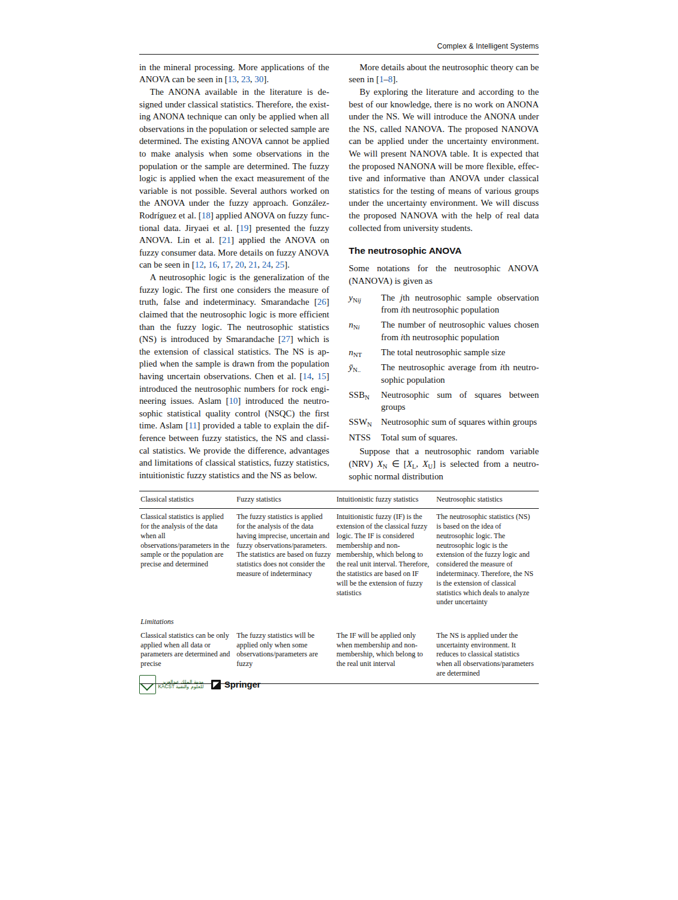Complex & Intelligent Systems
in the mineral processing. More applications of the ANOVA can be seen in [13, 23, 30].
The ANONA available in the literature is designed under classical statistics. Therefore, the existing ANONA technique can only be applied when all observations in the population or selected sample are determined. The existing ANOVA cannot be applied to make analysis when some observations in the population or the sample are determined. The fuzzy logic is applied when the exact measurement of the variable is not possible. Several authors worked on the ANOVA under the fuzzy approach. González-Rodríguez et al. [18] applied ANOVA on fuzzy functional data. Jiryaei et al. [19] presented the fuzzy ANOVA. Lin et al. [21] applied the ANOVA on fuzzy consumer data. More details on fuzzy ANOVA can be seen in [12, 16, 17, 20, 21, 24, 25].
A neutrosophic logic is the generalization of the fuzzy logic. The first one considers the measure of truth, false and indeterminacy. Smarandache [26] claimed that the neutrosophic logic is more efficient than the fuzzy logic. The neutrosophic statistics (NS) is introduced by Smarandache [27] which is the extension of classical statistics. The NS is applied when the sample is drawn from the population having uncertain observations. Chen et al. [14, 15] introduced the neutrosophic numbers for rock engineering issues. Aslam [10] introduced the neutrosophic statistical quality control (NSQC) the first time. Aslam [11] provided a table to explain the difference between fuzzy statistics, the NS and classical statistics. We provide the difference, advantages and limitations of classical statistics, fuzzy statistics, intuitionistic fuzzy statistics and the NS as below.
More details about the neutrosophic theory can be seen in [1–8].
By exploring the literature and according to the best of our knowledge, there is no work on ANONA under the NS. We will introduce the ANONA under the NS, called NANOVA. The proposed NANOVA can be applied under the uncertainty environment. We will present NANOVA table. It is expected that the proposed NANONA will be more flexible, effective and informative than ANOVA under classical statistics for the testing of means of various groups under the uncertainty environment. We will discuss the proposed NANOVA with the help of real data collected from university students.
The neutrosophic ANOVA
Some notations for the neutrosophic ANOVA (NANOVA) is given as
yNij
The jth neutrosophic sample observation from ith neutrosophic population
nNi
The number of neutrosophic values chosen from ith neutrosophic population
nNT
The total neutrosophic sample size
ȳN..
The neutrosophic average from ith neutrosophic population
SSBN
Neutrosophic sum of squares between groups
SSWN
Neutrosophic sum of squares within groups
NTSS
Total sum of squares.
Suppose that a neutrosophic random variable (NRV) XN ∈ [XL, XU] is selected from a neutrosophic normal distribution
| Classical statistics | Fuzzy statistics | Intuitionistic fuzzy statistics | Neutrosophic statistics |
| --- | --- | --- | --- |
| Classical statistics is applied for the analysis of the data when all observations/parameters in the sample or the population are precise and determined | The fuzzy statistics is applied for the analysis of the data having imprecise, uncertain and fuzzy observations/parameters. The statistics are based on fuzzy statistics does not consider the measure of indeterminacy | Intuitionistic fuzzy (IF) is the extension of the classical fuzzy logic. The IF is considered membership and non-membership, which belong to the real unit interval. Therefore, the statistics are based on IF will be the extension of fuzzy statistics | The neutrosophic statistics (NS) is based on the idea of neutrosophic logic. The neutrosophic logic is the extension of the fuzzy logic and considered the measure of indeterminacy. Therefore, the NS is the extension of classical statistics which deals to analyze under uncertainty |
| Limitations |
| Classical statistics can be only applied when all data or parameters are determined and precise | The fuzzy statistics will be applied only when some observations/parameters are fuzzy | The IF will be applied only when membership and non-membership, which belong to the real unit interval | The NS is applied under the uncertainty environment. It reduces to classical statistics when all observations/parameters are determined |
مدينة الملك عبدالعزيز
للعلوم والتقنية KACST
Springer